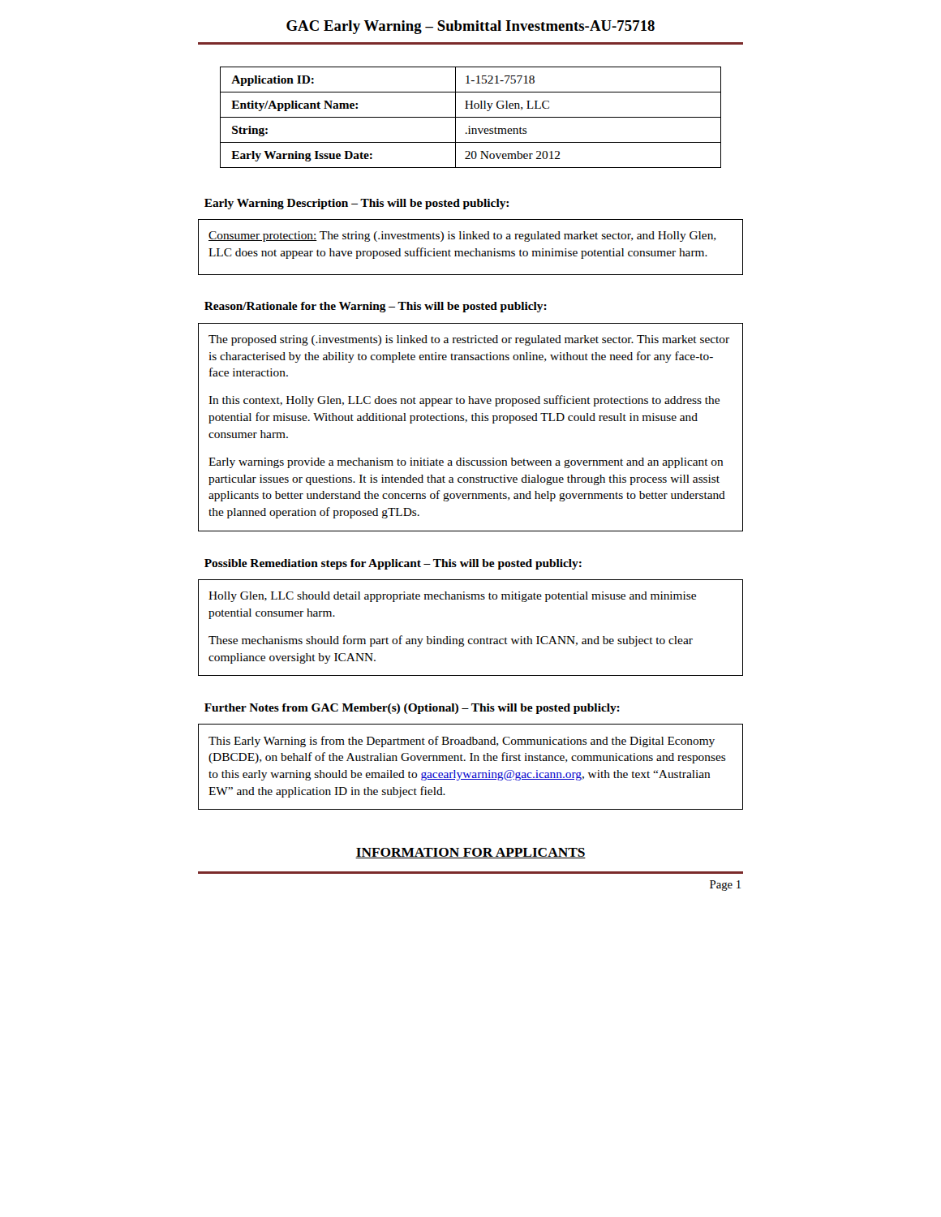GAC Early Warning – Submittal Investments-AU-75718
| Application ID: | 1-1521-75718 |
| Entity/Applicant Name: | Holly Glen, LLC |
| String: | .investments |
| Early Warning Issue Date: | 20 November 2012 |
Early Warning Description – This will be posted publicly:
Consumer protection: The string (.investments) is linked to a regulated market sector, and Holly Glen, LLC does not appear to have proposed sufficient mechanisms to minimise potential consumer harm.
Reason/Rationale for the Warning – This will be posted publicly:
The proposed string (.investments) is linked to a restricted or regulated market sector. This market sector is characterised by the ability to complete entire transactions online, without the need for any face-to-face interaction.
In this context, Holly Glen, LLC does not appear to have proposed sufficient protections to address the potential for misuse. Without additional protections, this proposed TLD could result in misuse and consumer harm.
Early warnings provide a mechanism to initiate a discussion between a government and an applicant on particular issues or questions. It is intended that a constructive dialogue through this process will assist applicants to better understand the concerns of governments, and help governments to better understand the planned operation of proposed gTLDs.
Possible Remediation steps for Applicant – This will be posted publicly:
Holly Glen, LLC should detail appropriate mechanisms to mitigate potential misuse and minimise potential consumer harm.
These mechanisms should form part of any binding contract with ICANN, and be subject to clear compliance oversight by ICANN.
Further Notes from GAC Member(s) (Optional) – This will be posted publicly:
This Early Warning is from the Department of Broadband, Communications and the Digital Economy (DBCDE), on behalf of the Australian Government. In the first instance, communications and responses to this early warning should be emailed to gacearlywarning@gac.icann.org, with the text “Australian EW” and the application ID in the subject field.
INFORMATION FOR APPLICANTS
Page 1